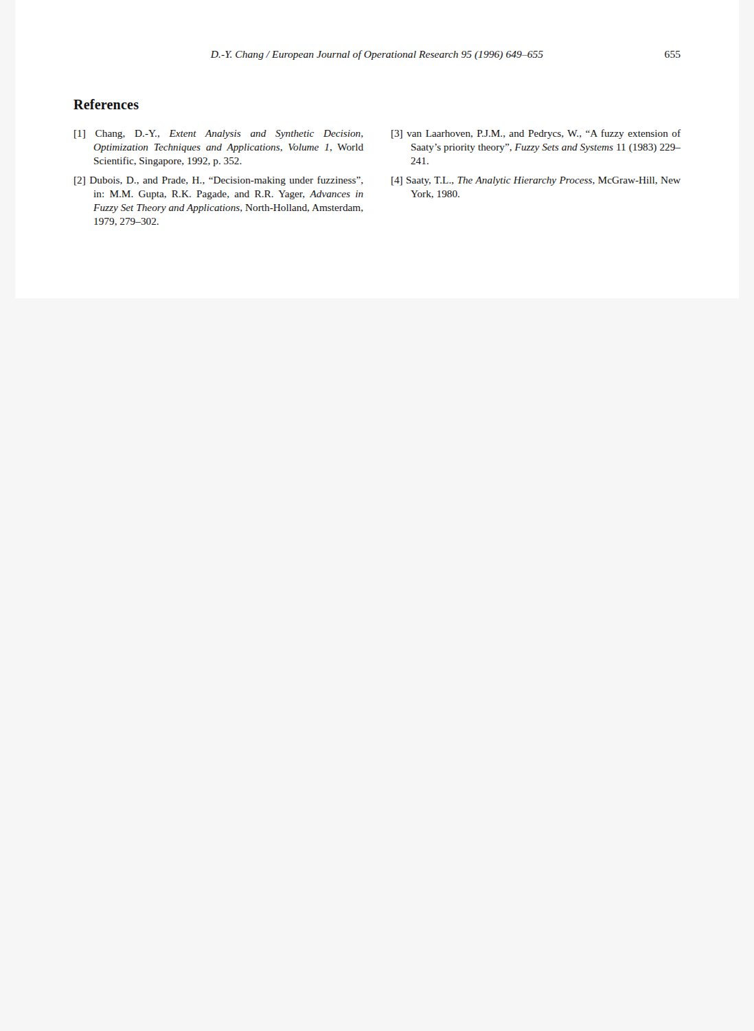D.-Y. Chang / European Journal of Operational Research 95 (1996) 649–655655
References
[1] Chang, D.-Y., Extent Analysis and Synthetic Decision, Optimization Techniques and Applications, Volume 1, World Scientific, Singapore, 1992, p. 352.
[2] Dubois, D., and Prade, H., “Decision-making under fuzziness”, in: M.M. Gupta, R.K. Pagade, and R.R. Yager, Advances in Fuzzy Set Theory and Applications, North-Holland, Amsterdam, 1979, 279–302.
[3] van Laarhoven, P.J.M., and Pedrycs, W., “A fuzzy extension of Saaty’s priority theory”, Fuzzy Sets and Systems 11 (1983) 229–241.
[4] Saaty, T.L., The Analytic Hierarchy Process, McGraw-Hill, New York, 1980.